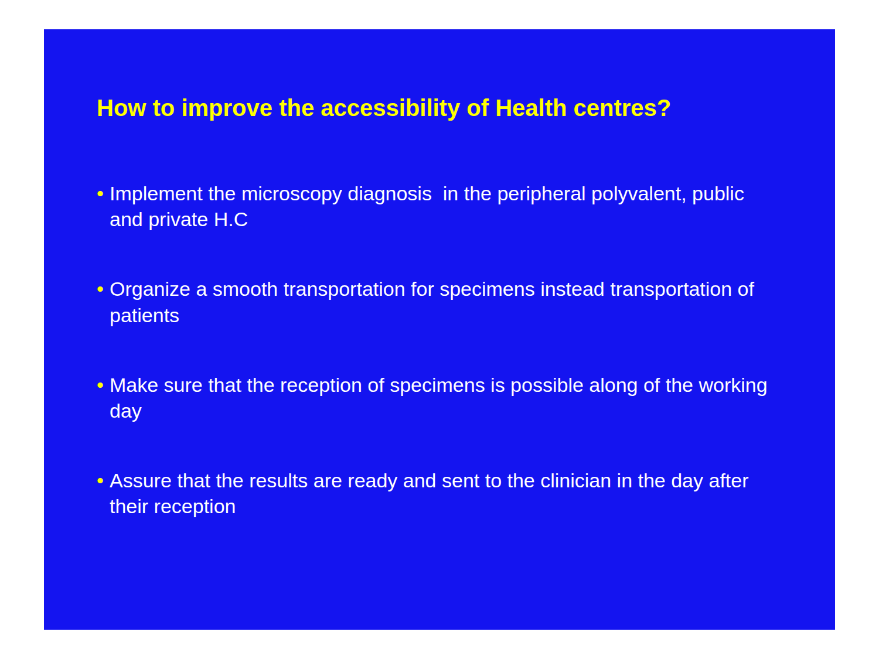How to improve the accessibility of Health centres?
Implement the microscopy diagnosis in the peripheral polyvalent, public and private H.C
Organize a smooth transportation for specimens instead transportation of patients
Make sure that the reception of specimens is possible along of the working day
Assure that the results are ready and sent to the clinician in the day after their reception